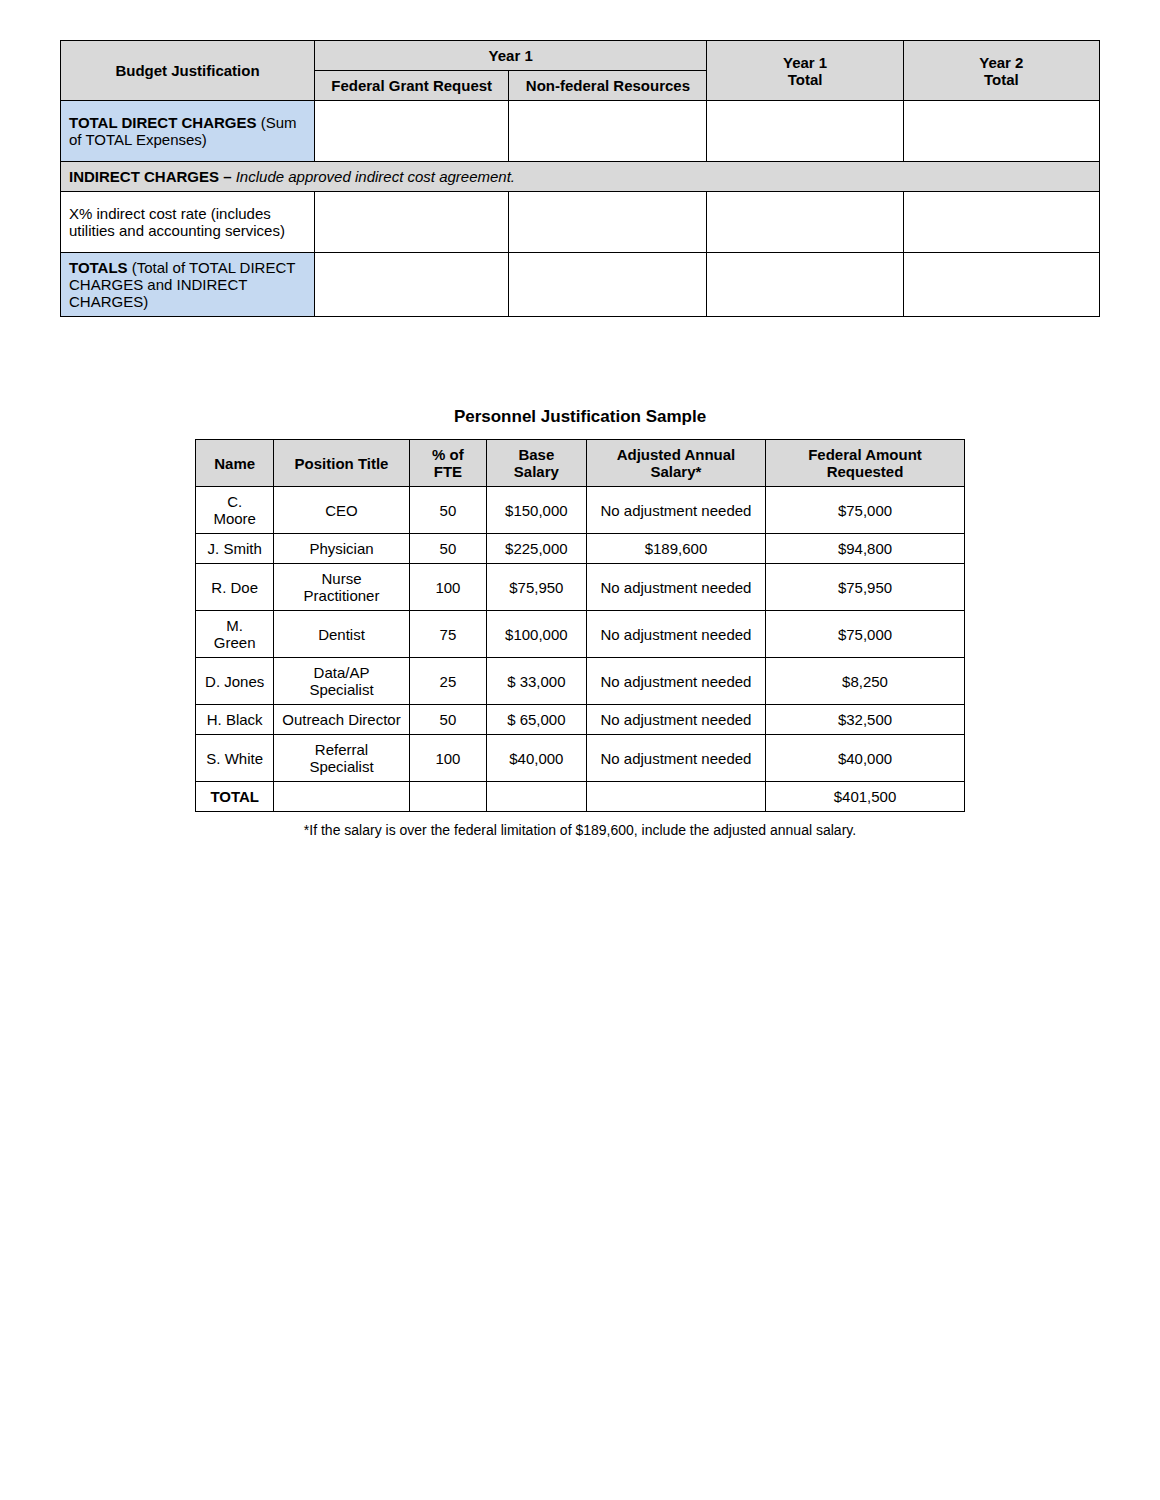| Budget Justification | Year 1 | Year 1 Total | Year 2 Total |
| --- | --- | --- | --- |
| Federal Grant Request | Non-federal Resources |
| TOTAL DIRECT CHARGES (Sum of TOTAL Expenses) | | | | |
| INDIRECT CHARGES – Include approved indirect cost agreement. |
| X% indirect cost rate (includes utilities and accounting services) | | | | |
| TOTALS (Total of TOTAL DIRECT CHARGES and INDIRECT CHARGES) | | | | |
Personnel Justification Sample
| Name | Position Title | % of FTE | Base Salary | Adjusted Annual Salary* | Federal Amount Requested |
| --- | --- | --- | --- | --- | --- |
| C. Moore | CEO | 50 | $150,000 | No adjustment needed | $75,000 |
| J. Smith | Physician | 50 | $225,000 | $189,600 | $94,800 |
| R. Doe | Nurse Practitioner | 100 | $75,950 | No adjustment needed | $75,950 |
| M. Green | Dentist | 75 | $100,000 | No adjustment needed | $75,000 |
| D. Jones | Data/AP Specialist | 25 | $ 33,000 | No adjustment needed | $8,250 |
| H. Black | Outreach Director | 50 | $ 65,000 | No adjustment needed | $32,500 |
| S. White | Referral Specialist | 100 | $40,000 | No adjustment needed | $40,000 |
| TOTAL | | | | | $401,500 |
*If the salary is over the federal limitation of $189,600, include the adjusted annual salary.